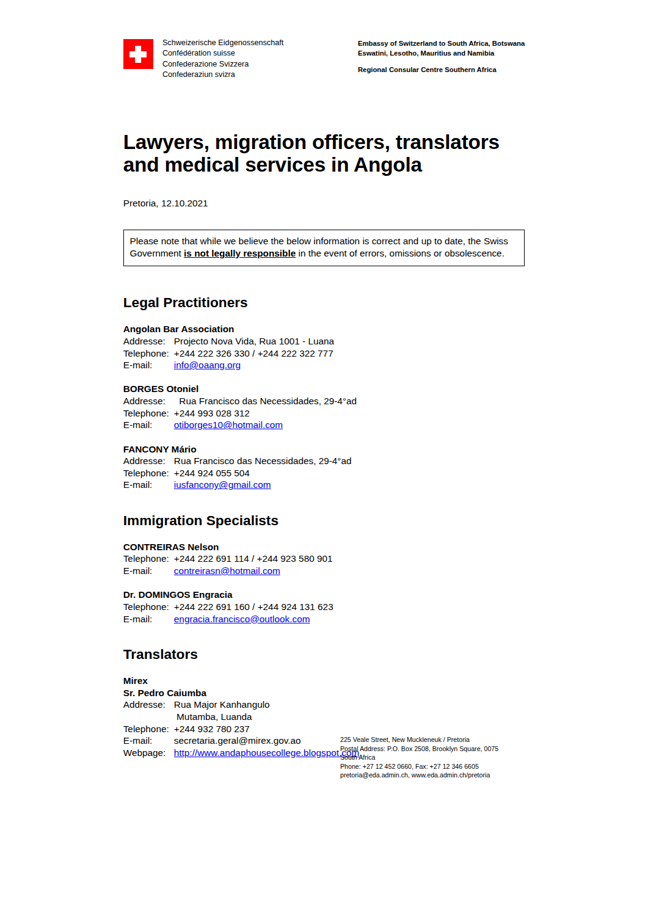Schweizerische Eidgenossenschaft
Confédération suisse
Confederazione Svizzera
Confederaziun svizra
Embassy of Switzerland to South Africa, Botswana
Eswatini, Lesotho, Mauritius and Namibia
Regional Consular Centre Southern Africa
Lawyers, migration officers, translators and medical services in Angola
Pretoria, 12.10.2021
Please note that while we believe the below information is correct and up to date, the Swiss Government is not legally responsible in the event of errors, omissions or obsolescence.
Legal Practitioners
Angolan Bar Association
Addresse: Projecto Nova Vida, Rua 1001 - Luana
Telephone:+244 222 326 330 / +244 222 322 777
E-mail: info@oaang.org
BORGES Otoniel
Addresse: Rua Francisco das Necessidades, 29-4°ad
Telephone:+244 993 028 312
E-mail: otiborges10@hotmail.com
FANCONY Mário
Addresse: Rua Francisco das Necessidades, 29-4°ad
Telephone:+244 924 055 504
E-mail: iusfancony@gmail.com
Immigration Specialists
CONTREIRAS Nelson
Telephone:+244 222 691 114 / +244 923 580 901
E-mail: contreirasn@hotmail.com
Dr. DOMINGOS Engracia
Telephone:+244 222 691 160 / +244 924 131 623
E-mail: engracia.francisco@outlook.com
Translators
Mirex
Sr. Pedro Caiumba
Addresse: Rua Major Kanhangulo
Mutamba, Luanda
Telephone:+244 932 780 237
E-mail: secretaria.geral@mirex.gov.ao
Webpage: http://www.andaphousecollege.blogspot.com
225 Veale Street, New Muckleneuk / Pretoria
Postal Address: P.O. Box 2508, Brooklyn Square, 0075
South Africa
Phone: +27 12 452 0660, Fax: +27 12 346 6605
pretoria@eda.admin.ch, www.eda.admin.ch/pretoria